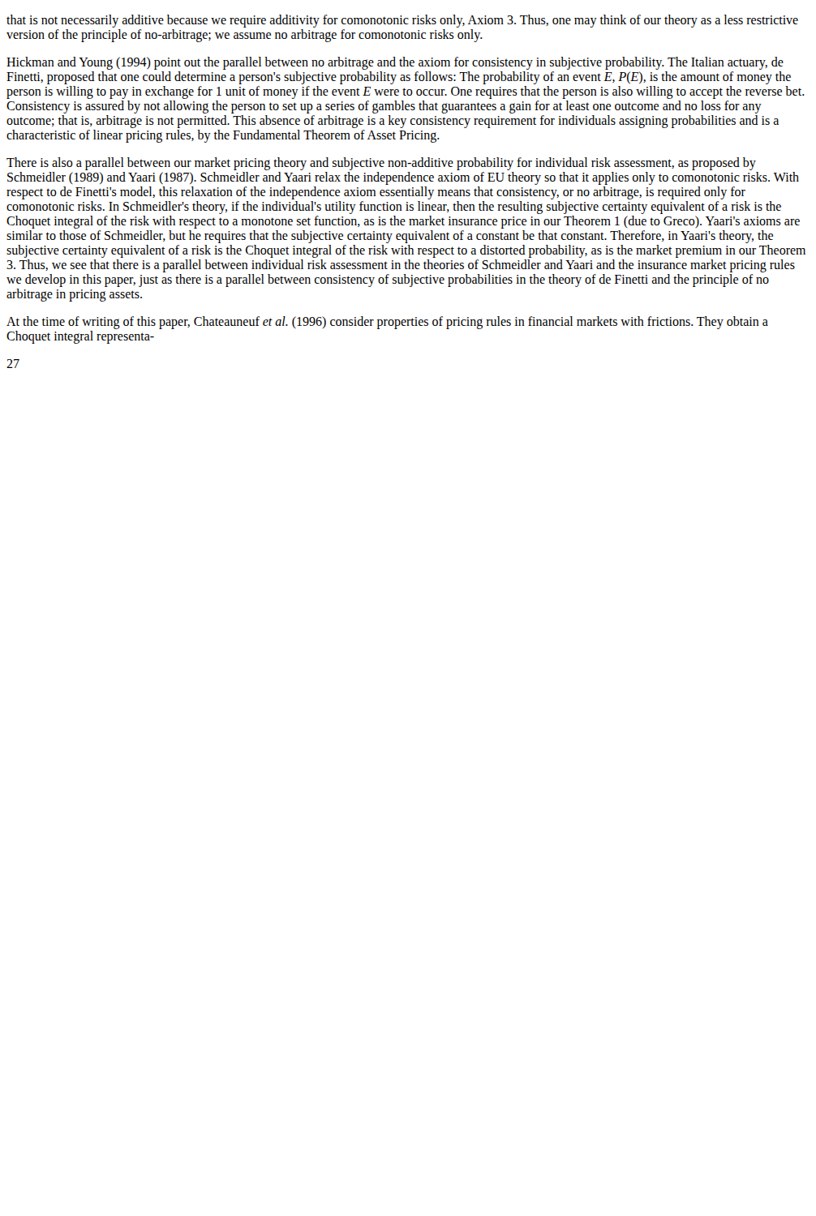that is not necessarily additive because we require additivity for comonotonic risks only, Axiom 3. Thus, one may think of our theory as a less restrictive version of the principle of no-arbitrage; we assume no arbitrage for comonotonic risks only.
Hickman and Young (1994) point out the parallel between no arbitrage and the axiom for consistency in subjective probability. The Italian actuary, de Finetti, proposed that one could determine a person's subjective probability as follows: The probability of an event E, P(E), is the amount of money the person is willing to pay in exchange for 1 unit of money if the event E were to occur. One requires that the person is also willing to accept the reverse bet. Consistency is assured by not allowing the person to set up a series of gambles that guarantees a gain for at least one outcome and no loss for any outcome; that is, arbitrage is not permitted. This absence of arbitrage is a key consistency requirement for individuals assigning probabilities and is a characteristic of linear pricing rules, by the Fundamental Theorem of Asset Pricing.
There is also a parallel between our market pricing theory and subjective non-additive probability for individual risk assessment, as proposed by Schmeidler (1989) and Yaari (1987). Schmeidler and Yaari relax the independence axiom of EU theory so that it applies only to comonotonic risks. With respect to de Finetti's model, this relaxation of the independence axiom essentially means that consistency, or no arbitrage, is required only for comonotonic risks. In Schmeidler's theory, if the individual's utility function is linear, then the resulting subjective certainty equivalent of a risk is the Choquet integral of the risk with respect to a monotone set function, as is the market insurance price in our Theorem 1 (due to Greco). Yaari's axioms are similar to those of Schmeidler, but he requires that the subjective certainty equivalent of a constant be that constant. Therefore, in Yaari's theory, the subjective certainty equivalent of a risk is the Choquet integral of the risk with respect to a distorted probability, as is the market premium in our Theorem 3. Thus, we see that there is a parallel between individual risk assessment in the theories of Schmeidler and Yaari and the insurance market pricing rules we develop in this paper, just as there is a parallel between consistency of subjective probabilities in the theory of de Finetti and the principle of no arbitrage in pricing assets.
At the time of writing of this paper, Chateauneuf et al. (1996) consider properties of pricing rules in financial markets with frictions. They obtain a Choquet integral representa-
27